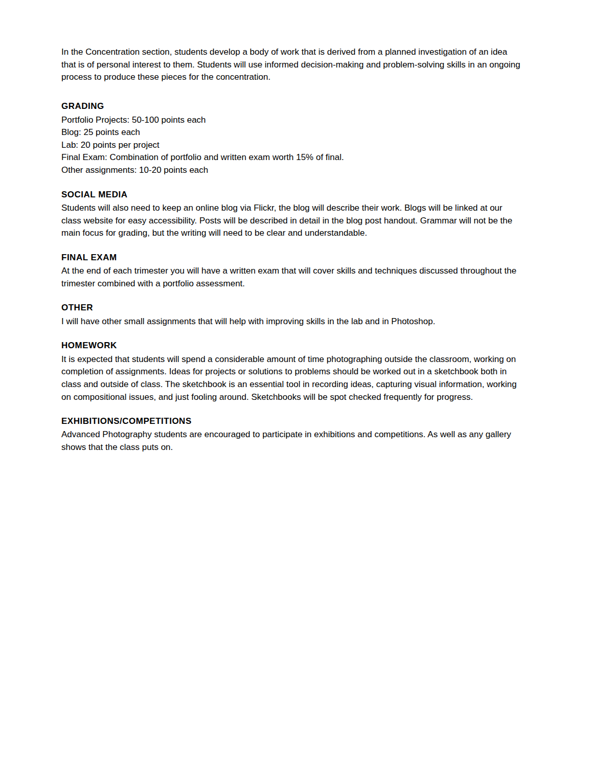In the Concentration section, students develop a body of work that is derived from a planned investigation of an idea that is of personal interest to them. Students will use informed decision-making and problem-solving skills in an ongoing process to produce these pieces for the concentration.
Grading
Portfolio Projects: 50-100 points each
Blog: 25 points each
Lab: 20 points per project
Final Exam: Combination of portfolio and written exam worth 15% of final.
Other assignments: 10-20 points each
Social Media
Students will also need to keep an online blog via Flickr, the blog will describe their work. Blogs will be linked at our class website for easy accessibility. Posts will be described in detail in the blog post handout. Grammar will not be the main focus for grading, but the writing will need to be clear and understandable.
Final Exam
At the end of each trimester you will have a written exam that will cover skills and techniques discussed throughout the trimester combined with a portfolio assessment.
Other
I will have other small assignments that will help with improving skills in the lab and in Photoshop.
Homework
It is expected that students will spend a considerable amount of time photographing outside the classroom, working on completion of assignments. Ideas for projects or solutions to problems should be worked out in a sketchbook both in class and outside of class. The sketchbook is an essential tool in recording ideas, capturing visual information, working on compositional issues, and just fooling around. Sketchbooks will be spot checked frequently for progress.
Exhibitions/Competitions
Advanced Photography students are encouraged to participate in exhibitions and competitions. As well as any gallery shows that the class puts on.